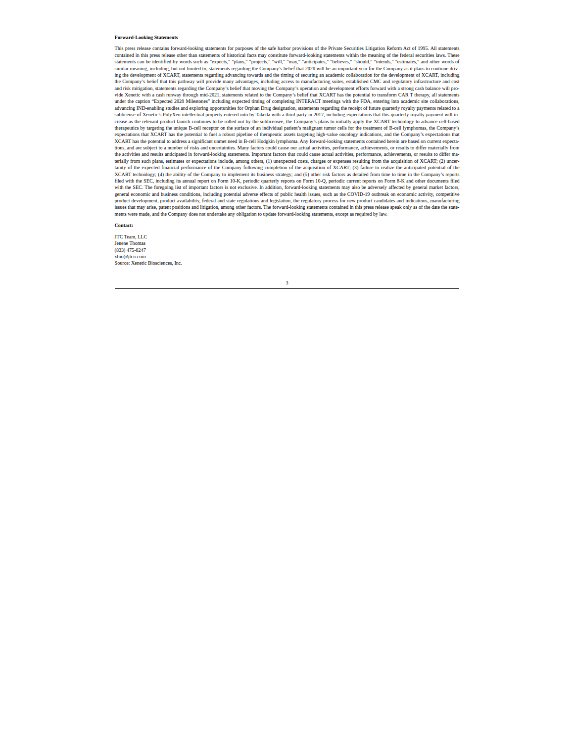Forward-Looking Statements
This press release contains forward-looking statements for purposes of the safe harbor provisions of the Private Securities Litigation Reform Act of 1995. All statements contained in this press release other than statements of historical facts may constitute forward-looking statements within the meaning of the federal securities laws. These statements can be identified by words such as "expects," "plans," "projects," "will," "may," "anticipates," "believes," "should," "intends," "estimates," and other words of similar meaning, including, but not limited to, statements regarding the Company’s belief that 2020 will be an important year for the Company as it plans to continue driving the development of XCART, statements regarding advancing towards and the timing of securing an academic collaboration for the development of XCART, including the Company’s belief that this pathway will provide many advantages, including access to manufacturing suites, established CMC and regulatory infrastructure and cost and risk mitigation, statements regarding the Company’s belief that moving the Company’s operation and development efforts forward with a strong cash balance will provide Xenetic with a cash runway through mid-2021, statements related to the Company’s belief that XCART has the potential to transform CAR T therapy, all statements under the caption “Expected 2020 Milestones” including expected timing of completing INTERACT meetings with the FDA, entering into academic site collaborations, advancing IND-enabling studies and exploring opportunities for Orphan Drug designation, statements regarding the receipt of future quarterly royalty payments related to a sublicense of Xenetic’s PolyXen intellectual property entered into by Takeda with a third party in 2017, including expectations that this quarterly royalty payment will increase as the relevant product launch continues to be rolled out by the sublicensee, the Company’s plans to initially apply the XCART technology to advance cell-based therapeutics by targeting the unique B-cell receptor on the surface of an individual patient’s malignant tumor cells for the treatment of B-cell lymphomas, the Company’s expectations that XCART has the potential to fuel a robust pipeline of therapeutic assets targeting high-value oncology indications, and the Company’s expectations that XCART has the potential to address a significant unmet need in B-cell Hodgkin lymphoma. Any forward-looking statements contained herein are based on current expectations, and are subject to a number of risks and uncertainties. Many factors could cause our actual activities, performance, achievements, or results to differ materially from the activities and results anticipated in forward-looking statements. Important factors that could cause actual activities, performance, achievements, or results to differ materially from such plans, estimates or expectations include, among others, (1) unexpected costs, charges or expenses resulting from the acquisition of XCART; (2) uncertainty of the expected financial performance of the Company following completion of the acquisition of XCART; (3) failure to realize the anticipated potential of the XCART technology; (4) the ability of the Company to implement its business strategy; and (5) other risk factors as detailed from time to time in the Company’s reports filed with the SEC, including its annual report on Form 10-K, periodic quarterly reports on Form 10-Q, periodic current reports on Form 8-K and other documents filed with the SEC. The foregoing list of important factors is not exclusive. In addition, forward-looking statements may also be adversely affected by general market factors, general economic and business conditions, including potential adverse effects of public health issues, such as the COVID-19 outbreak on economic activity, competitive product development, product availability, federal and state regulations and legislation, the regulatory process for new product candidates and indications, manufacturing issues that may arise, patent positions and litigation, among other factors. The forward-looking statements contained in this press release speak only as of the date the statements were made, and the Company does not undertake any obligation to update forward-looking statements, except as required by law.
Contact:
JTC Team, LLC
Jenene Thomas
(833) 475-8247
xbio@jtcir.com
Source: Xenetic Biosciences, Inc.
3